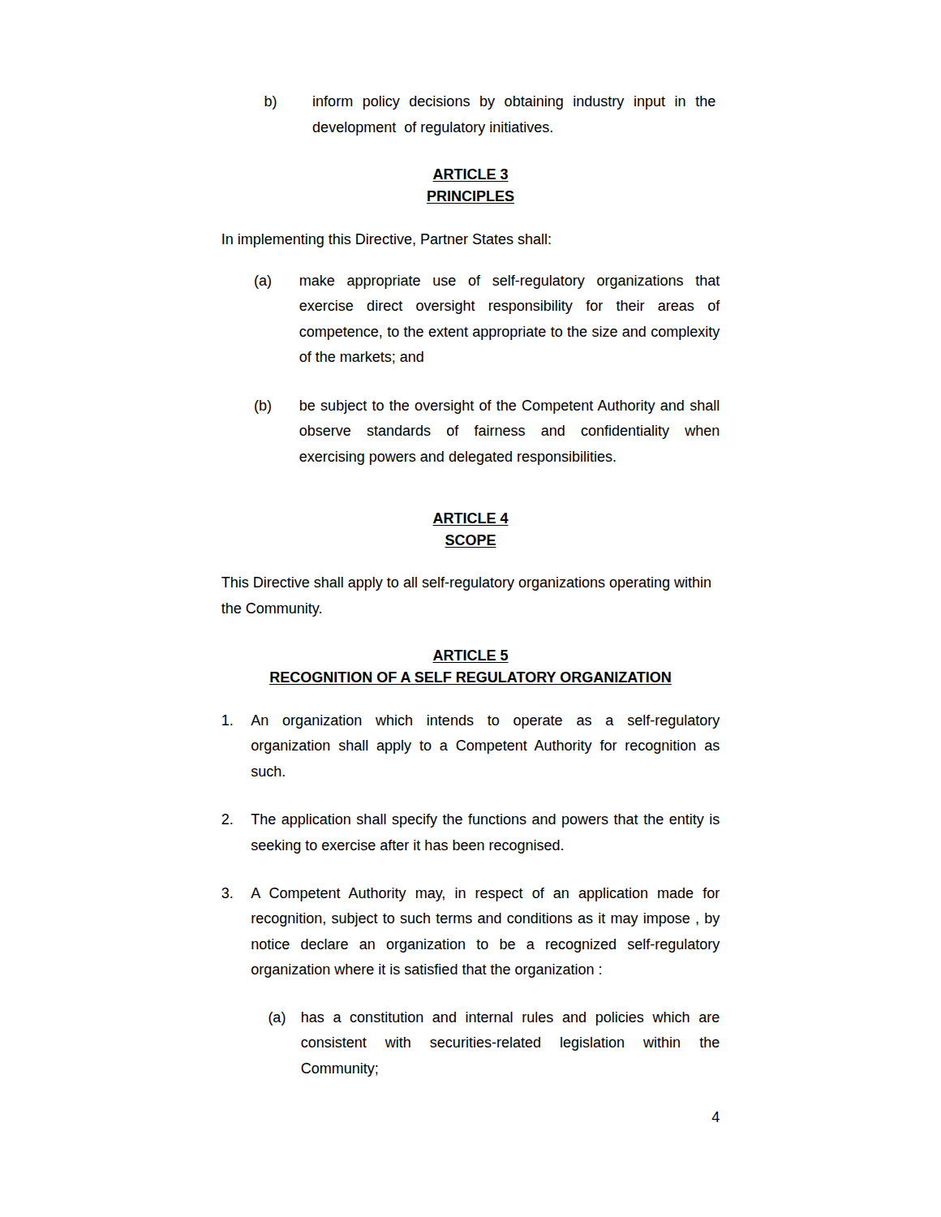b) inform policy decisions by obtaining industry input in the development of regulatory initiatives.
ARTICLE 3
PRINCIPLES
In implementing this Directive, Partner States shall:
(a) make appropriate use of self-regulatory organizations that exercise direct oversight responsibility for their areas of competence, to the extent appropriate to the size and complexity of the markets; and
(b) be subject to the oversight of the Competent Authority and shall observe standards of fairness and confidentiality when exercising powers and delegated responsibilities.
ARTICLE 4
SCOPE
This Directive shall apply to all self-regulatory organizations operating within the Community.
ARTICLE 5
RECOGNITION OF A SELF REGULATORY ORGANIZATION
1. An organization which intends to operate as a self-regulatory organization shall apply to a Competent Authority for recognition as such.
2. The application shall specify the functions and powers that the entity is seeking to exercise after it has been recognised.
3. A Competent Authority may, in respect of an application made for recognition, subject to such terms and conditions as it may impose , by notice declare an organization to be a recognized self-regulatory organization where it is satisfied that the organization :
(a) has a constitution and internal rules and policies which are consistent with securities-related legislation within the Community;
4